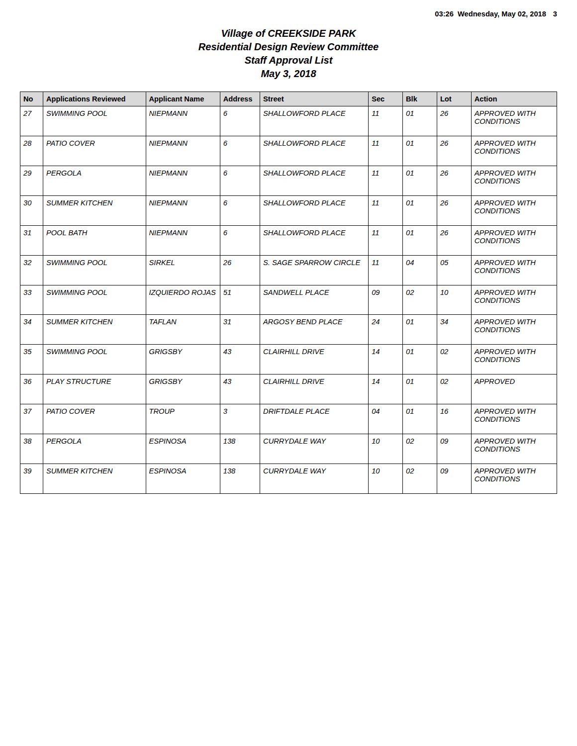03:26 Wednesday, May 02, 20183
Village of CREEKSIDE PARK Residential Design Review Committee Staff Approval List May 3, 2018
| No | Applications Reviewed | Applicant Name | Address | Street | Sec | Blk | Lot | Action |
| --- | --- | --- | --- | --- | --- | --- | --- | --- |
| 27 | SWIMMING POOL | NIEPMANN | 6 | SHALLOWFORD PLACE | 11 | 01 | 26 | APPROVED WITH CONDITIONS |
| 28 | PATIO COVER | NIEPMANN | 6 | SHALLOWFORD PLACE | 11 | 01 | 26 | APPROVED WITH CONDITIONS |
| 29 | PERGOLA | NIEPMANN | 6 | SHALLOWFORD PLACE | 11 | 01 | 26 | APPROVED WITH CONDITIONS |
| 30 | SUMMER KITCHEN | NIEPMANN | 6 | SHALLOWFORD PLACE | 11 | 01 | 26 | APPROVED WITH CONDITIONS |
| 31 | POOL BATH | NIEPMANN | 6 | SHALLOWFORD PLACE | 11 | 01 | 26 | APPROVED WITH CONDITIONS |
| 32 | SWIMMING POOL | SIRKEL | 26 | S. SAGE SPARROW CIRCLE | 11 | 04 | 05 | APPROVED WITH CONDITIONS |
| 33 | SWIMMING POOL | IZQUIERDO ROJAS | 51 | SANDWELL PLACE | 09 | 02 | 10 | APPROVED WITH CONDITIONS |
| 34 | SUMMER KITCHEN | TAFLAN | 31 | ARGOSY BEND PLACE | 24 | 01 | 34 | APPROVED WITH CONDITIONS |
| 35 | SWIMMING POOL | GRIGSBY | 43 | CLAIRHILL DRIVE | 14 | 01 | 02 | APPROVED WITH CONDITIONS |
| 36 | PLAY STRUCTURE | GRIGSBY | 43 | CLAIRHILL DRIVE | 14 | 01 | 02 | APPROVED |
| 37 | PATIO COVER | TROUP | 3 | DRIFTDALE PLACE | 04 | 01 | 16 | APPROVED WITH CONDITIONS |
| 38 | PERGOLA | ESPINOSA | 138 | CURRYDALE WAY | 10 | 02 | 09 | APPROVED WITH CONDITIONS |
| 39 | SUMMER KITCHEN | ESPINOSA | 138 | CURRYDALE WAY | 10 | 02 | 09 | APPROVED WITH CONDITIONS |